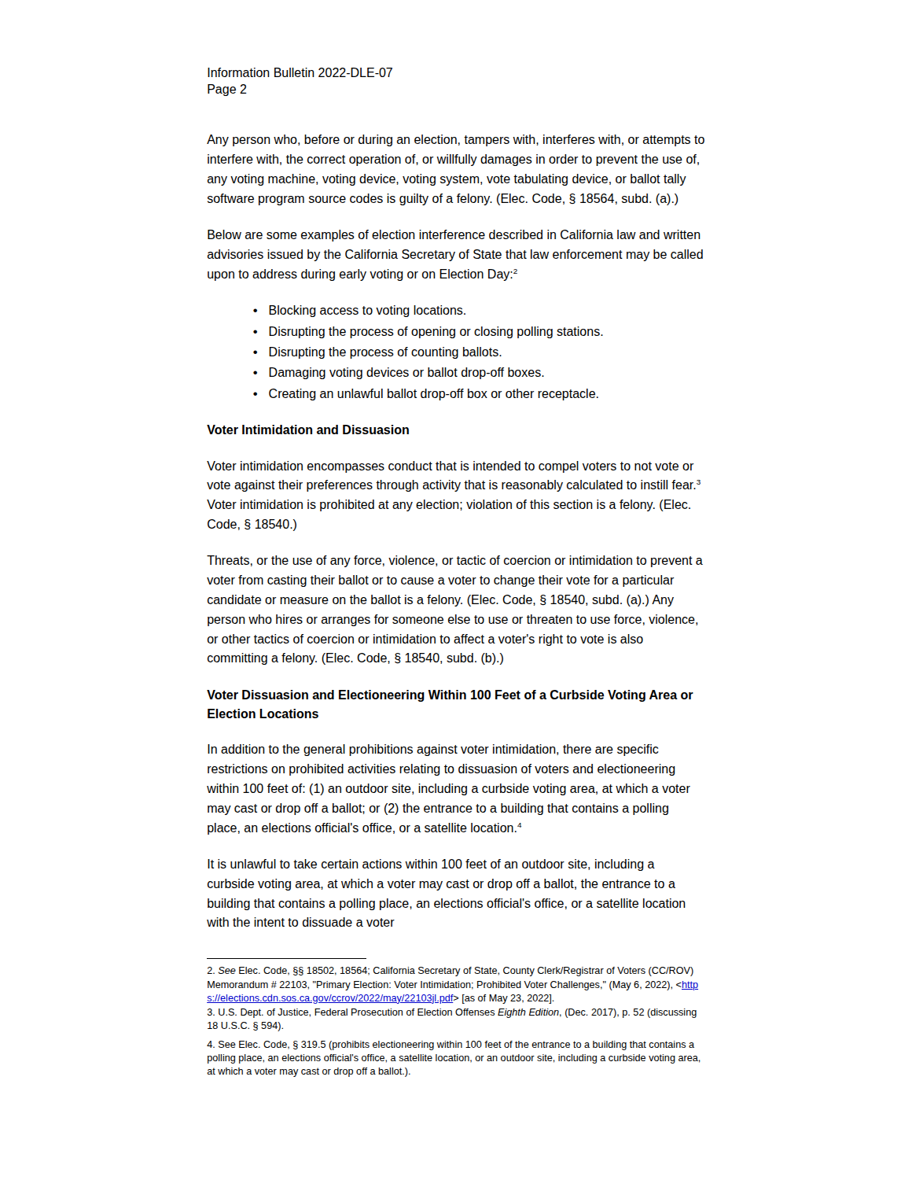Information Bulletin 2022-DLE-07
Page 2
Any person who, before or during an election, tampers with, interferes with, or attempts to interfere with, the correct operation of, or willfully damages in order to prevent the use of, any voting machine, voting device, voting system, vote tabulating device, or ballot tally software program source codes is guilty of a felony. (Elec. Code, § 18564, subd. (a).)
Below are some examples of election interference described in California law and written advisories issued by the California Secretary of State that law enforcement may be called upon to address during early voting or on Election Day:2
Blocking access to voting locations.
Disrupting the process of opening or closing polling stations.
Disrupting the process of counting ballots.
Damaging voting devices or ballot drop-off boxes.
Creating an unlawful ballot drop-off box or other receptacle.
Voter Intimidation and Dissuasion
Voter intimidation encompasses conduct that is intended to compel voters to not vote or vote against their preferences through activity that is reasonably calculated to instill fear.3 Voter intimidation is prohibited at any election; violation of this section is a felony. (Elec. Code, § 18540.)
Threats, or the use of any force, violence, or tactic of coercion or intimidation to prevent a voter from casting their ballot or to cause a voter to change their vote for a particular candidate or measure on the ballot is a felony. (Elec. Code, § 18540, subd. (a).) Any person who hires or arranges for someone else to use or threaten to use force, violence, or other tactics of coercion or intimidation to affect a voter's right to vote is also committing a felony. (Elec. Code, § 18540, subd. (b).)
Voter Dissuasion and Electioneering Within 100 Feet of a Curbside Voting Area or Election Locations
In addition to the general prohibitions against voter intimidation, there are specific restrictions on prohibited activities relating to dissuasion of voters and electioneering within 100 feet of: (1) an outdoor site, including a curbside voting area, at which a voter may cast or drop off a ballot; or (2) the entrance to a building that contains a polling place, an elections official's office, or a satellite location.4
It is unlawful to take certain actions within 100 feet of an outdoor site, including a curbside voting area, at which a voter may cast or drop off a ballot, the entrance to a building that contains a polling place, an elections official's office, or a satellite location with the intent to dissuade a voter
2. See Elec. Code, §§ 18502, 18564; California Secretary of State, County Clerk/Registrar of Voters (CC/ROV) Memorandum # 22103, "Primary Election: Voter Intimidation; Prohibited Voter Challenges," (May 6, 2022), <https://elections.cdn.sos.ca.gov/ccrov/2022/may/22103jl.pdf> [as of May 23, 2022].
3. U.S. Dept. of Justice, Federal Prosecution of Election Offenses Eighth Edition, (Dec. 2017), p. 52 (discussing 18 U.S.C. § 594).
4. See Elec. Code, § 319.5 (prohibits electioneering within 100 feet of the entrance to a building that contains a polling place, an elections official's office, a satellite location, or an outdoor site, including a curbside voting area, at which a voter may cast or drop off a ballot.).